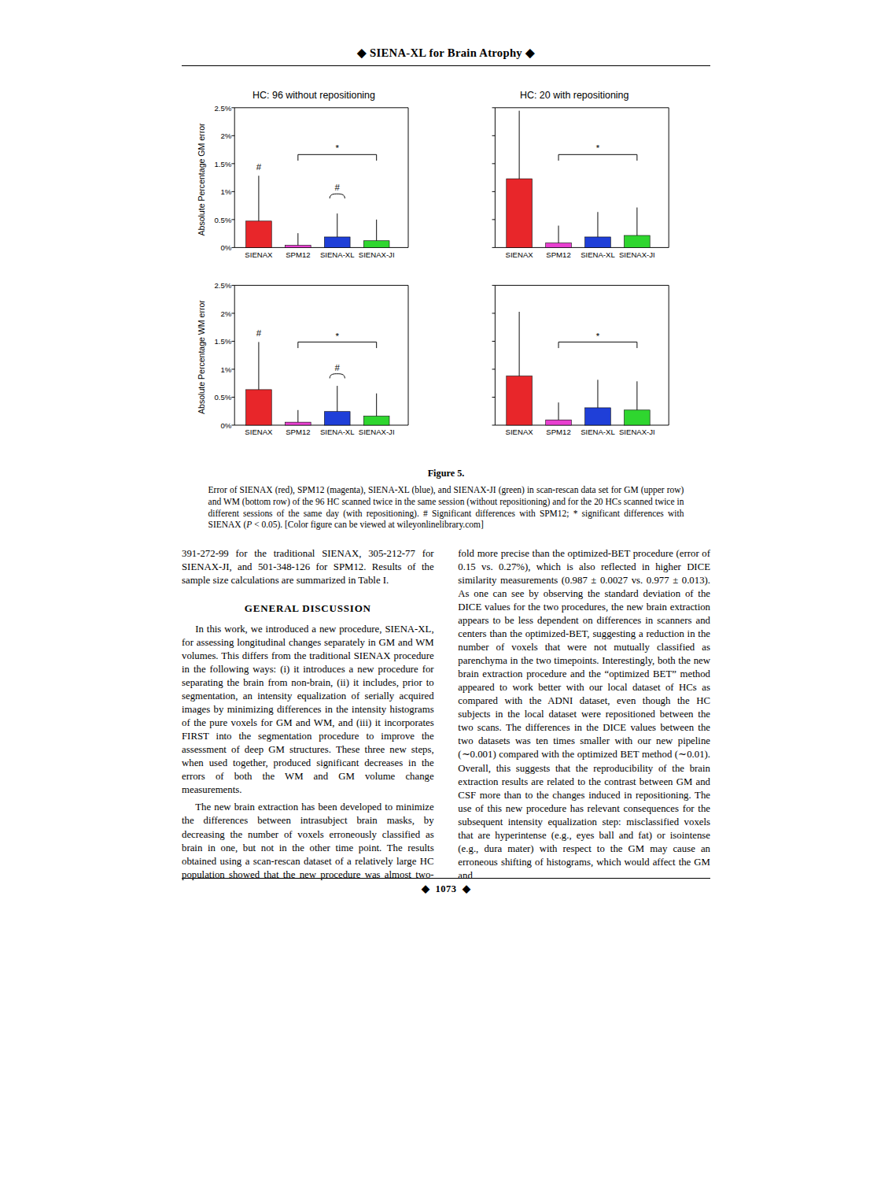◆ SIENA-XL for Brain Atrophy ◆
HC: 96 without repositioning HC: 20 with repositioning 0% 0.5% 1% 1.5% 2% 2.5% Absolute Percentage GM error SIENAX SPM12 SIENA-XL SIENAX-JI # * # SIENAX SPM12 SIENA-XL SIENAX-JI * 0% 0.5% 1% 1.5% 2% 2.5% Absolute Percentage WM error SIENAX SPM12 SIENA-XL SIENAX-JI # * # SIENAX SPM12 SIENA-XL SIENAX-JI *
Figure 5. Error of SIENAX (red), SPM12 (magenta), SIENA-XL (blue), and SIENAX-JI (green) in scan-rescan data set for GM (upper row) and WM (bottom row) of the 96 HC scanned twice in the same session (without repositioning) and for the 20 HCs scanned twice in different sessions of the same day (with repositioning). # Significant differences with SPM12; * significant differences with SIENAX (P < 0.05). [Color figure can be viewed at wileyonlinelibrary.com]
391-272-99 for the traditional SIENAX, 305-212-77 for SIENAX-JI, and 501-348-126 for SPM12. Results of the sample size calculations are summarized in Table I.
GENERAL DISCUSSION
In this work, we introduced a new procedure, SIENA-XL, for assessing longitudinal changes separately in GM and WM volumes. This differs from the traditional SIENAX procedure in the following ways: (i) it introduces a new procedure for separating the brain from non-brain, (ii) it includes, prior to segmentation, an intensity equalization of serially acquired images by minimizing differences in the intensity histograms of the pure voxels for GM and WM, and (iii) it incorporates FIRST into the segmentation procedure to improve the assessment of deep GM structures. These three new steps, when used together, produced significant decreases in the errors of both the WM and GM volume change measurements.
The new brain extraction has been developed to minimize the differences between intrasubject brain masks, by decreasing the number of voxels erroneously classified as brain in one, but not in the other time point. The results obtained using a scan-rescan dataset of a relatively large HC population showed that the new procedure was almost two-fold more precise than the optimized-BET procedure (error of 0.15 vs. 0.27%), which is also reflected in higher DICE similarity measurements (0.987 ± 0.0027 vs. 0.977 ± 0.013). As one can see by observing the standard deviation of the DICE values for the two procedures, the new brain extraction appears to be less dependent on differences in scanners and centers than the optimized-BET, suggesting a reduction in the number of voxels that were not mutually classified as parenchyma in the two timepoints. Interestingly, both the new brain extraction procedure and the “optimized BET” method appeared to work better with our local dataset of HCs as compared with the ADNI dataset, even though the HC subjects in the local dataset were repositioned between the two scans. The differences in the DICE values between the two datasets was ten times smaller with our new pipeline (∼0.001) compared with the optimized BET method (∼0.01). Overall, this suggests that the reproducibility of the brain extraction results are related to the contrast between GM and CSF more than to the changes induced in repositioning. The use of this new procedure has relevant consequences for the subsequent intensity equalization step: misclassified voxels that are hyperintense (e.g., eyes ball and fat) or isointense (e.g., dura mater) with respect to the GM may cause an erroneous shifting of histograms, which would affect the GM and
◆ 1073 ◆